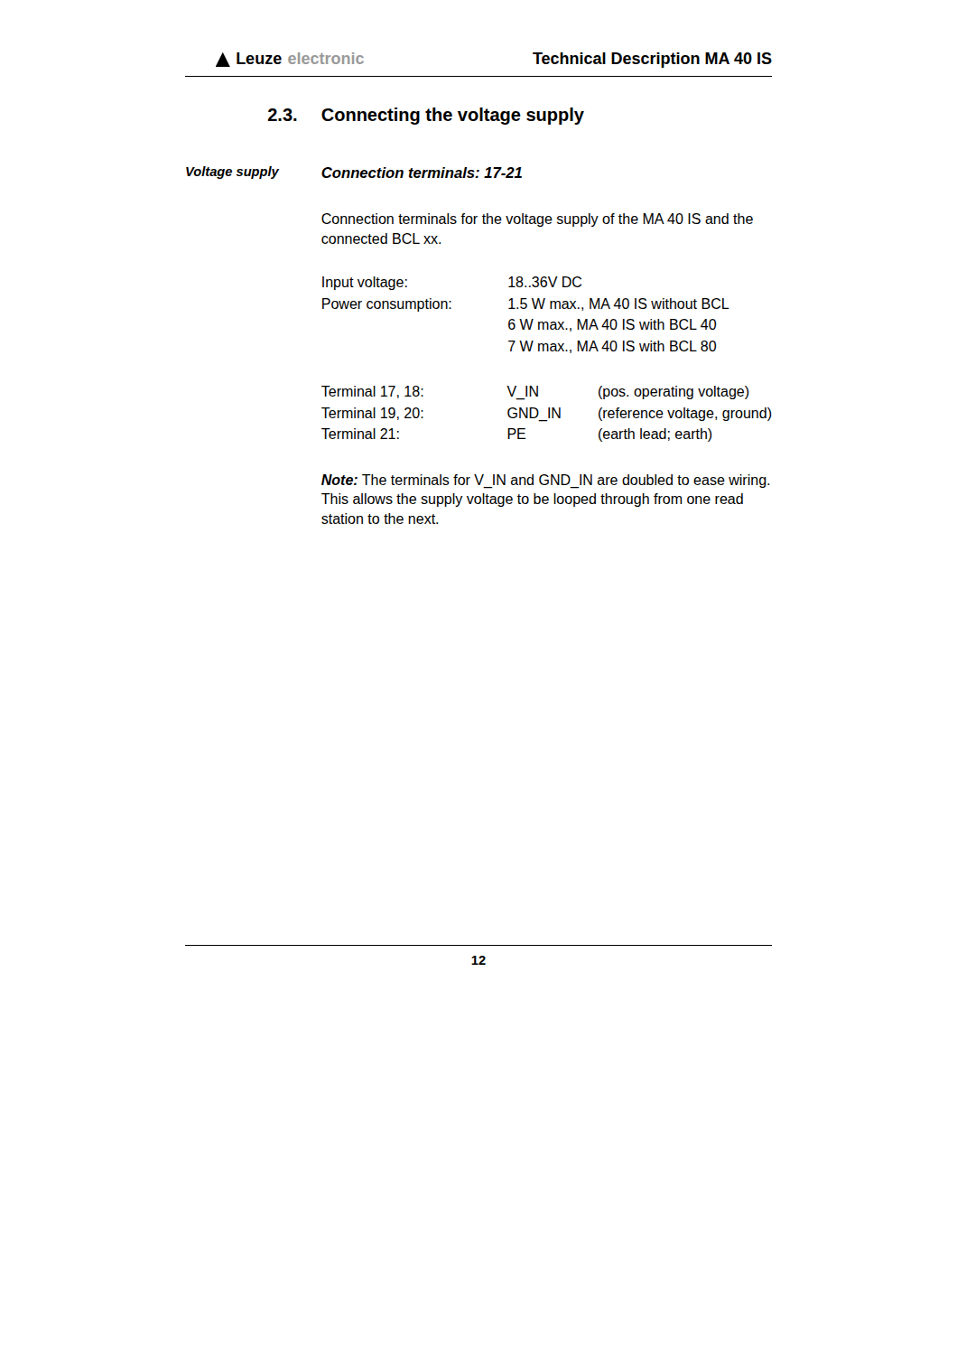Leuze electronic
Technical Description MA 40 IS
2.3. Connecting the voltage supply
Voltage supply
Connection terminals: 17-21
Connection terminals for the voltage supply of the MA 40 IS and the connected BCL xx.
| Input voltage: | 18..36V DC |
| Power consumption: | 1.5 W max., MA 40 IS without BCL |
| | 6 W max., MA 40 IS with BCL 40 |
| | 7 W max., MA 40 IS with BCL 80 |
| Terminal 17, 18: | V_IN | (pos. operating voltage) |
| Terminal 19, 20: | GND_IN | (reference voltage, ground) |
| Terminal 21: | PE | (earth lead; earth) |
Note: The terminals for V_IN and GND_IN are doubled to ease wiring. This allows the supply voltage to be looped through from one read station to the next.
12